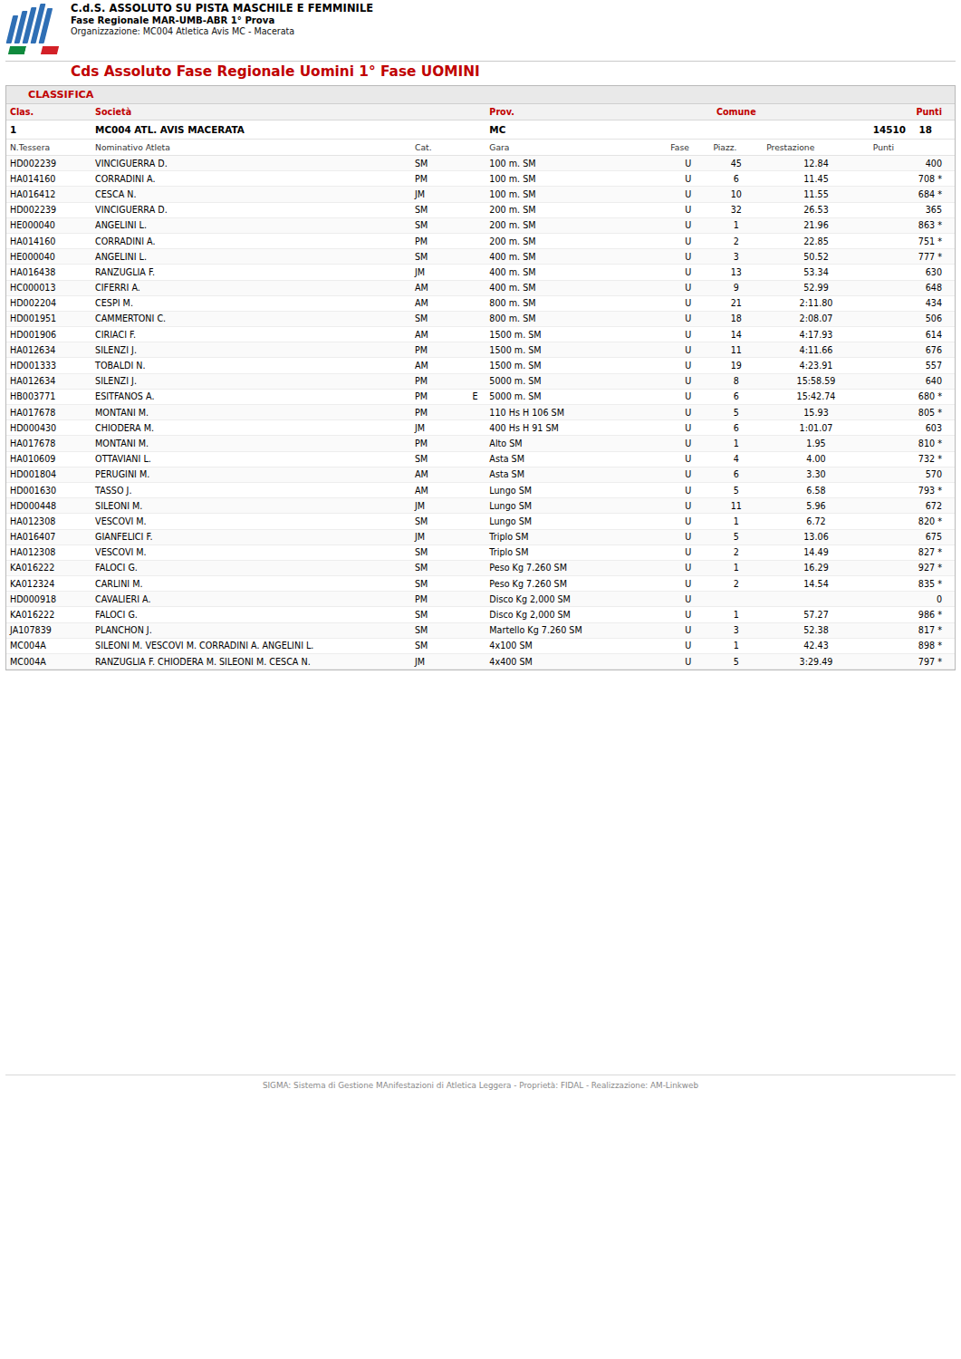C.d.S. ASSOLUTO SU PISTA MASCHILE E FEMMINILE
Fase Regionale MAR-UMB-ABR 1° Prova
Organizzazione: MC004 Atletica Avis MC - Macerata
Cds Assoluto Fase Regionale Uomini 1° Fase UOMINI
CLASSIFICA
| Clas. | Società | | | Prov. | | Comune | | Punti |
| --- | --- | --- | --- | --- | --- | --- | --- | --- |
| 1 | MC004 ATL. AVIS MACERATA | | | MC | | | | 14510 18 |
| N.Tessera | Nominativo Atleta | Cat. | | Gara | Fase | Piazz. | Prestazione | Punti |
| HD002239 | VINCIGUERRA D. | SM | | 100 m. SM | U | 45 | 12.84 | 400 |
| HA014160 | CORRADINI A. | PM | | 100 m. SM | U | 6 | 11.45 | 708 * |
| HA016412 | CESCA N. | JM | | 100 m. SM | U | 10 | 11.55 | 684 * |
| HD002239 | VINCIGUERRA D. | SM | | 200 m. SM | U | 32 | 26.53 | 365 |
| HE000040 | ANGELINI L. | SM | | 200 m. SM | U | 1 | 21.96 | 863 * |
| HA014160 | CORRADINI A. | PM | | 200 m. SM | U | 2 | 22.85 | 751 * |
| HE000040 | ANGELINI L. | SM | | 400 m. SM | U | 3 | 50.52 | 777 * |
| HA016438 | RANZUGLIA F. | JM | | 400 m. SM | U | 13 | 53.34 | 630 |
| HC000013 | CIFERRI A. | AM | | 400 m. SM | U | 9 | 52.99 | 648 |
| HD002204 | CESPI M. | AM | | 800 m. SM | U | 21 | 2:11.80 | 434 |
| HD001951 | CAMMERTONI C. | SM | | 800 m. SM | U | 18 | 2:08.07 | 506 |
| HD001906 | CIRIACI F. | AM | | 1500 m. SM | U | 14 | 4:17.93 | 614 |
| HA012634 | SILENZI J. | PM | | 1500 m. SM | U | 11 | 4:11.66 | 676 |
| HD001333 | TOBALDI N. | AM | | 1500 m. SM | U | 19 | 4:23.91 | 557 |
| HA012634 | SILENZI J. | PM | | 5000 m. SM | U | 8 | 15:58.59 | 640 |
| HB003771 | ESITFANOS A. | PM | E | 5000 m. SM | U | 6 | 15:42.74 | 680 * |
| HA017678 | MONTANI M. | PM | | 110 Hs H 106 SM | U | 5 | 15.93 | 805 * |
| HD000430 | CHIODERA M. | JM | | 400 Hs H 91 SM | U | 6 | 1:01.07 | 603 |
| HA017678 | MONTANI M. | PM | | Alto SM | U | 1 | 1.95 | 810 * |
| HA010609 | OTTAVIANI L. | SM | | Asta SM | U | 4 | 4.00 | 732 * |
| HD001804 | PERUGINI M. | AM | | Asta SM | U | 6 | 3.30 | 570 |
| HD001630 | TASSO J. | AM | | Lungo SM | U | 5 | 6.58 | 793 * |
| HD000448 | SILEONI M. | JM | | Lungo SM | U | 11 | 5.96 | 672 |
| HA012308 | VESCOVI M. | SM | | Lungo SM | U | 1 | 6.72 | 820 * |
| HA016407 | GIANFELICI F. | JM | | Triplo SM | U | 5 | 13.06 | 675 |
| HA012308 | VESCOVI M. | SM | | Triplo SM | U | 2 | 14.49 | 827 * |
| KA016222 | FALOCI G. | SM | | Peso Kg 7.260 SM | U | 1 | 16.29 | 927 * |
| KA012324 | CARLINI M. | SM | | Peso Kg 7.260 SM | U | 2 | 14.54 | 835 * |
| HD000918 | CAVALIERI A. | PM | | Disco Kg 2,000 SM | U | | | 0 |
| KA016222 | FALOCI G. | SM | | Disco Kg 2,000 SM | U | 1 | 57.27 | 986 * |
| JA107839 | PLANCHON J. | SM | | Martello Kg 7.260 SM | U | 3 | 52.38 | 817 * |
| MC004A | SILEONI M. VESCOVI M. CORRADINI A. ANGELINI L. | SM | | 4x100 SM | U | 1 | 42.43 | 898 * |
| MC004A | RANZUGLIA F. CHIODERA M. SILEONI M. CESCA N. | JM | | 4x400 SM | U | 5 | 3:29.49 | 797 * |
SIGMA: Sistema di Gestione MAnifestazioni di Atletica Leggera - Proprietà: FIDAL - Realizzazione: AM-Linkweb